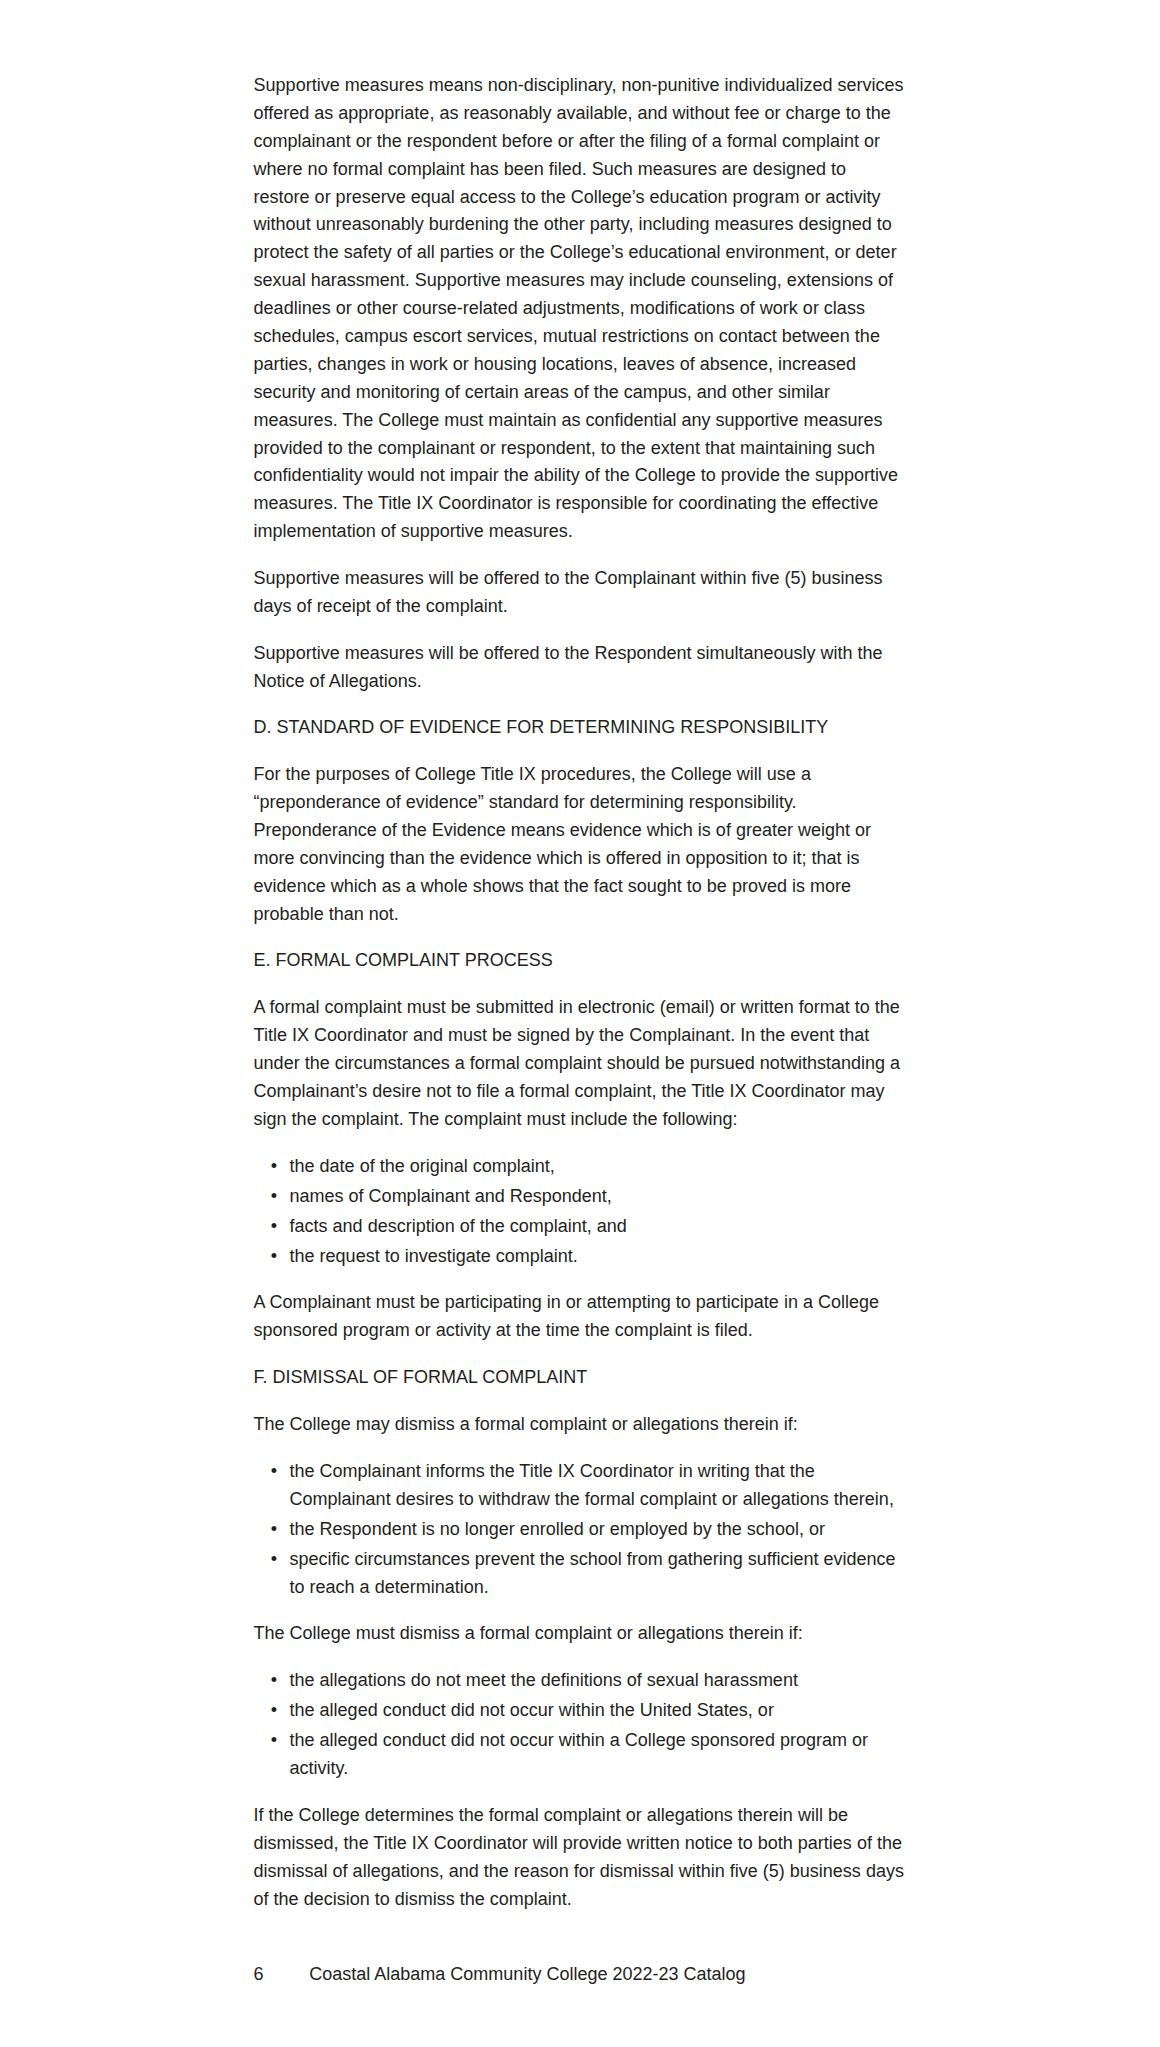Supportive measures means non-disciplinary, non-punitive individualized services offered as appropriate, as reasonably available, and without fee or charge to the complainant or the respondent before or after the filing of a formal complaint or where no formal complaint has been filed. Such measures are designed to restore or preserve equal access to the College’s education program or activity without unreasonably burdening the other party, including measures designed to protect the safety of all parties or the College’s educational environment, or deter sexual harassment. Supportive measures may include counseling, extensions of deadlines or other course-related adjustments, modifications of work or class schedules, campus escort services, mutual restrictions on contact between the parties, changes in work or housing locations, leaves of absence, increased security and monitoring of certain areas of the campus, and other similar measures. The College must maintain as confidential any supportive measures provided to the complainant or respondent, to the extent that maintaining such confidentiality would not impair the ability of the College to provide the supportive measures. The Title IX Coordinator is responsible for coordinating the effective implementation of supportive measures.
Supportive measures will be offered to the Complainant within five (5) business days of receipt of the complaint.
Supportive measures will be offered to the Respondent simultaneously with the Notice of Allegations.
D. STANDARD OF EVIDENCE FOR DETERMINING RESPONSIBILITY
For the purposes of College Title IX procedures, the College will use a “preponderance of evidence” standard for determining responsibility. Preponderance of the Evidence means evidence which is of greater weight or more convincing than the evidence which is offered in opposition to it; that is evidence which as a whole shows that the fact sought to be proved is more probable than not.
E. FORMAL COMPLAINT PROCESS
A formal complaint must be submitted in electronic (email) or written format to the Title IX Coordinator and must be signed by the Complainant. In the event that under the circumstances a formal complaint should be pursued notwithstanding a Complainant’s desire not to file a formal complaint, the Title IX Coordinator may sign the complaint. The complaint must include the following:
the date of the original complaint,
names of Complainant and Respondent,
facts and description of the complaint, and
the request to investigate complaint.
A Complainant must be participating in or attempting to participate in a College sponsored program or activity at the time the complaint is filed.
F. DISMISSAL OF FORMAL COMPLAINT
The College may dismiss a formal complaint or allegations therein if:
the Complainant informs the Title IX Coordinator in writing that the Complainant desires to withdraw the formal complaint or allegations therein,
the Respondent is no longer enrolled or employed by the school, or
specific circumstances prevent the school from gathering sufficient evidence to reach a determination.
The College must dismiss a formal complaint or allegations therein if:
the allegations do not meet the definitions of sexual harassment
the alleged conduct did not occur within the United States, or
the alleged conduct did not occur within a College sponsored program or activity.
If the College determines the formal complaint or allegations therein will be dismissed, the Title IX Coordinator will provide written notice to both parties of the dismissal of allegations, and the reason for dismissal within five (5) business days of the decision to dismiss the complaint.
6
Coastal Alabama Community College 2022-23 Catalog